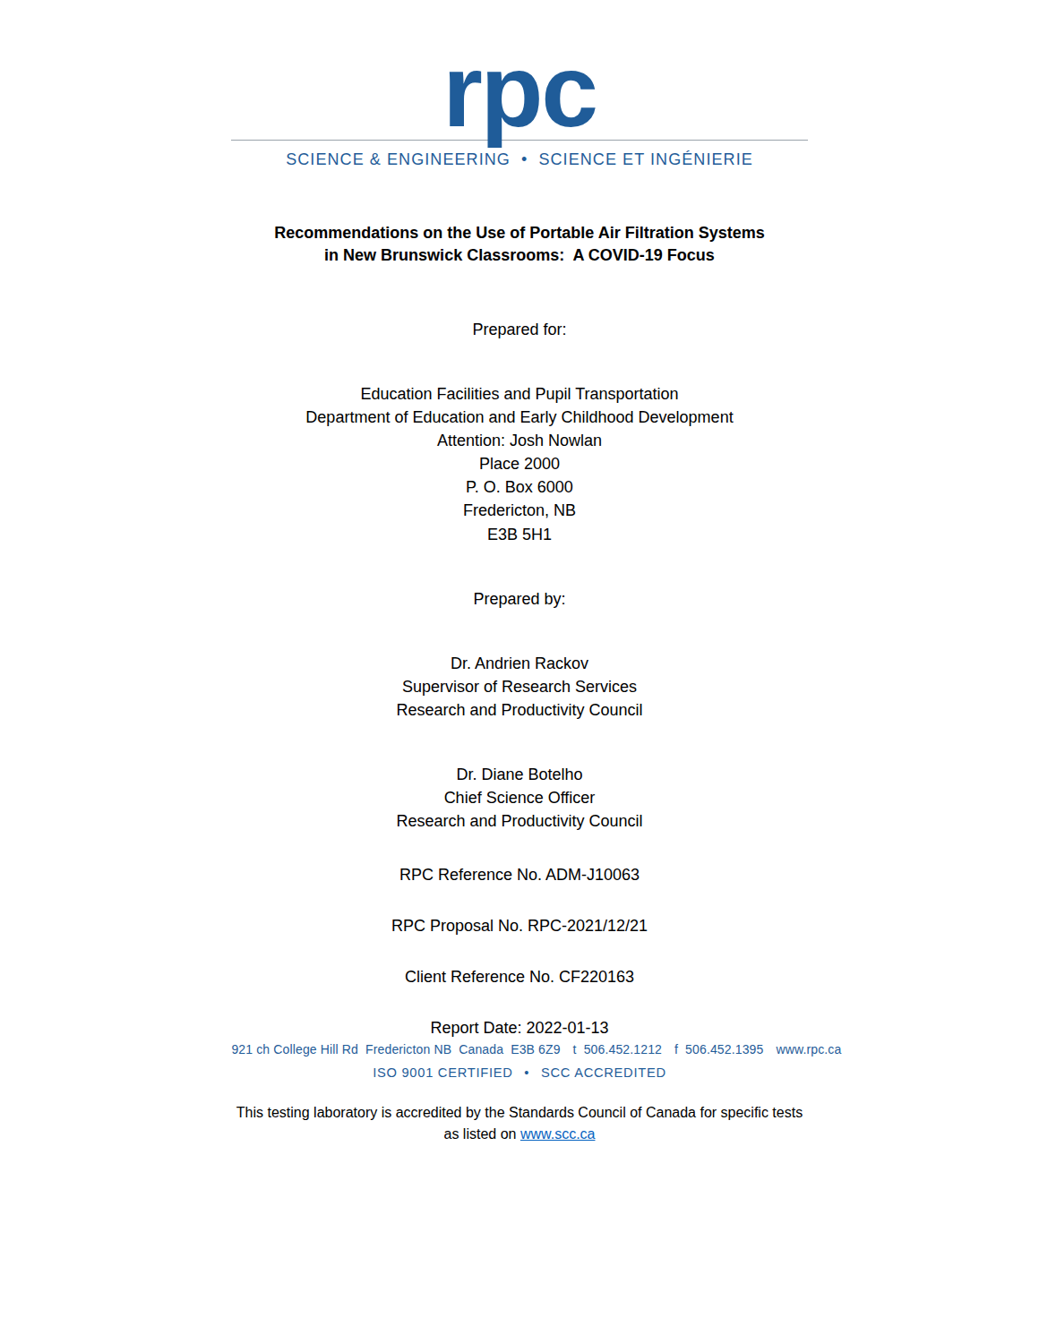rpc
SCIENCE & ENGINEERING • SCIENCE ET INGÉNIERIE
Recommendations on the Use of Portable Air Filtration Systems
in New Brunswick Classrooms: A COVID-19 Focus
Prepared for:
Education Facilities and Pupil Transportation
Department of Education and Early Childhood Development
Attention: Josh Nowlan
Place 2000
P. O. Box 6000
Fredericton, NB
E3B 5H1
Prepared by:
Dr. Andrien Rackov
Supervisor of Research Services
Research and Productivity Council
Dr. Diane Botelho
Chief Science Officer
Research and Productivity Council
RPC Reference No. ADM-J10063
RPC Proposal No. RPC-2021/12/21
Client Reference No. CF220163
Report Date: 2022-01-13
921 ch College Hill Rd Fredericton NB Canada E3B 6Z9 t 506.452.1212 f 506.452.1395 www.rpc.ca
ISO 9001 CERTIFIED • SCC ACCREDITED
This testing laboratory is accredited by the Standards Council of Canada for specific tests as listed on www.scc.ca